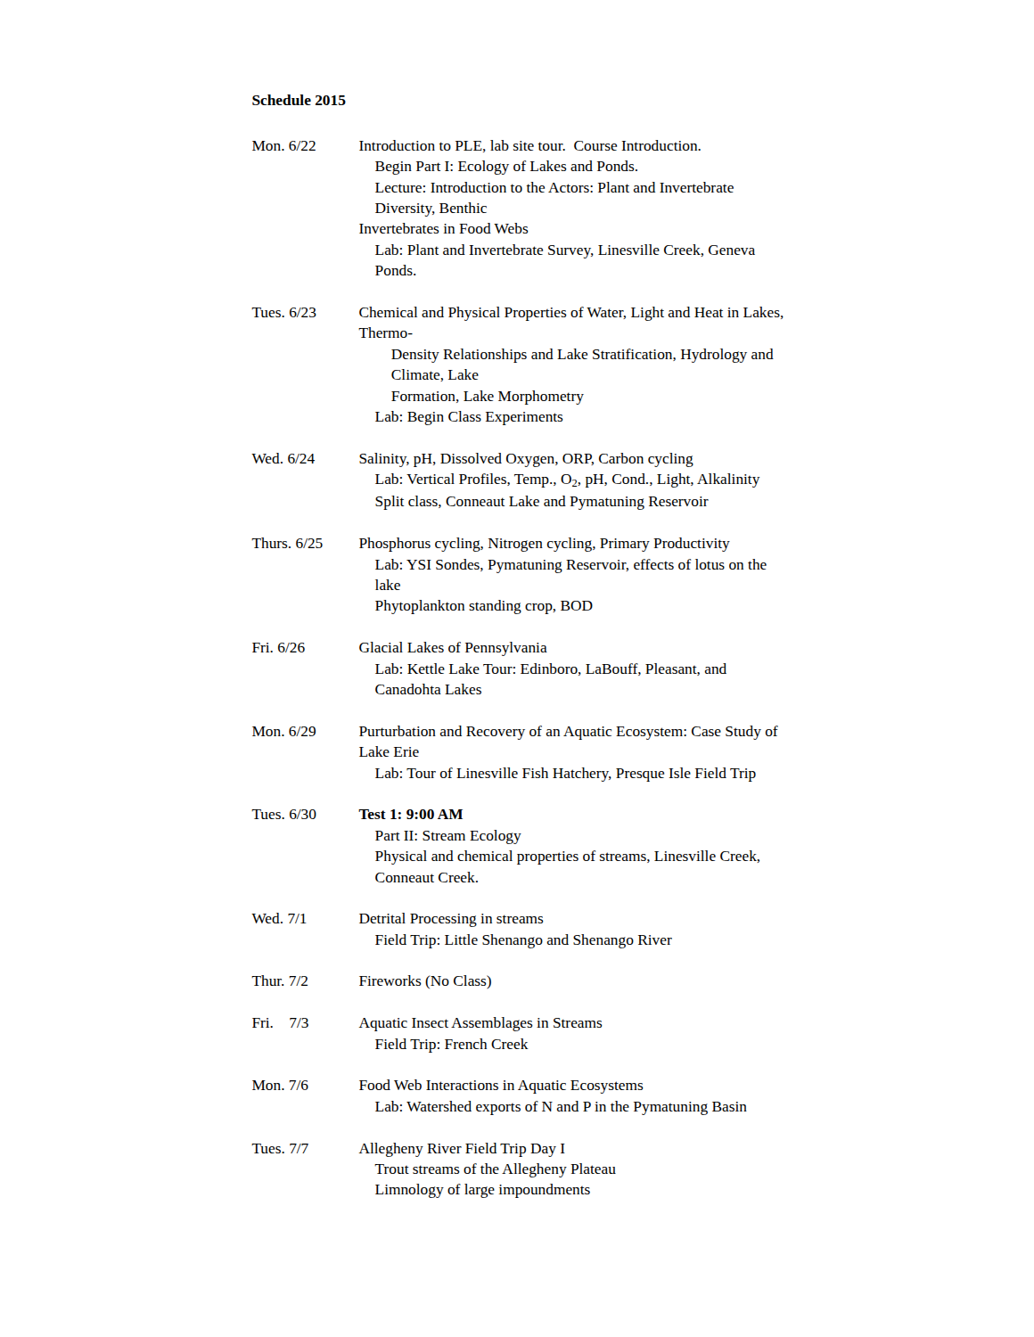Schedule 2015
| Mon. 6/22 | Introduction to PLE, lab site tour. Course Introduction. Begin Part I: Ecology of Lakes and Ponds. Lecture: Introduction to the Actors: Plant and Invertebrate Diversity, Benthic Invertebrates in Food Webs Lab: Plant and Invertebrate Survey, Linesville Creek, Geneva Ponds. |
| Tues. 6/23 | Chemical and Physical Properties of Water, Light and Heat in Lakes, Thermo- Density Relationships and Lake Stratification, Hydrology and Climate, Lake Formation, Lake Morphometry Lab: Begin Class Experiments |
| Wed. 6/24 | Salinity, pH, Dissolved Oxygen, ORP, Carbon cycling Lab: Vertical Profiles, Temp., O 2 , pH, Cond., Light, Alkalinity Split class, Conneaut Lake and Pymatuning Reservoir |
| Thurs. 6/25 | Phosphorus cycling, Nitrogen cycling, Primary Productivity Lab: YSI Sondes, Pymatuning Reservoir, effects of lotus on the lake Phytoplankton standing crop, BOD |
| Fri. 6/26 | Glacial Lakes of Pennsylvania Lab: Kettle Lake Tour: Edinboro, LaBouff, Pleasant, and Canadohta Lakes |
| Mon. 6/29 | Purturbation and Recovery of an Aquatic Ecosystem: Case Study of Lake Erie Lab: Tour of Linesville Fish Hatchery, Presque Isle Field Trip |
| Tues. 6/30 | Test 1: 9:00 AM Part II: Stream Ecology Physical and chemical properties of streams, Linesville Creek, Conneaut Creek. |
| Wed. 7/1 | Detrital Processing in streams Field Trip: Little Shenango and Shenango River |
| Thur. 7/2 | Fireworks (No Class) |
| Fri. 7/3 | Aquatic Insect Assemblages in Streams Field Trip: French Creek |
| Mon. 7/6 | Food Web Interactions in Aquatic Ecosystems Lab: Watershed exports of N and P in the Pymatuning Basin |
| Tues. 7/7 | Allegheny River Field Trip Day I Trout streams of the Allegheny Plateau Limnology of large impoundments |